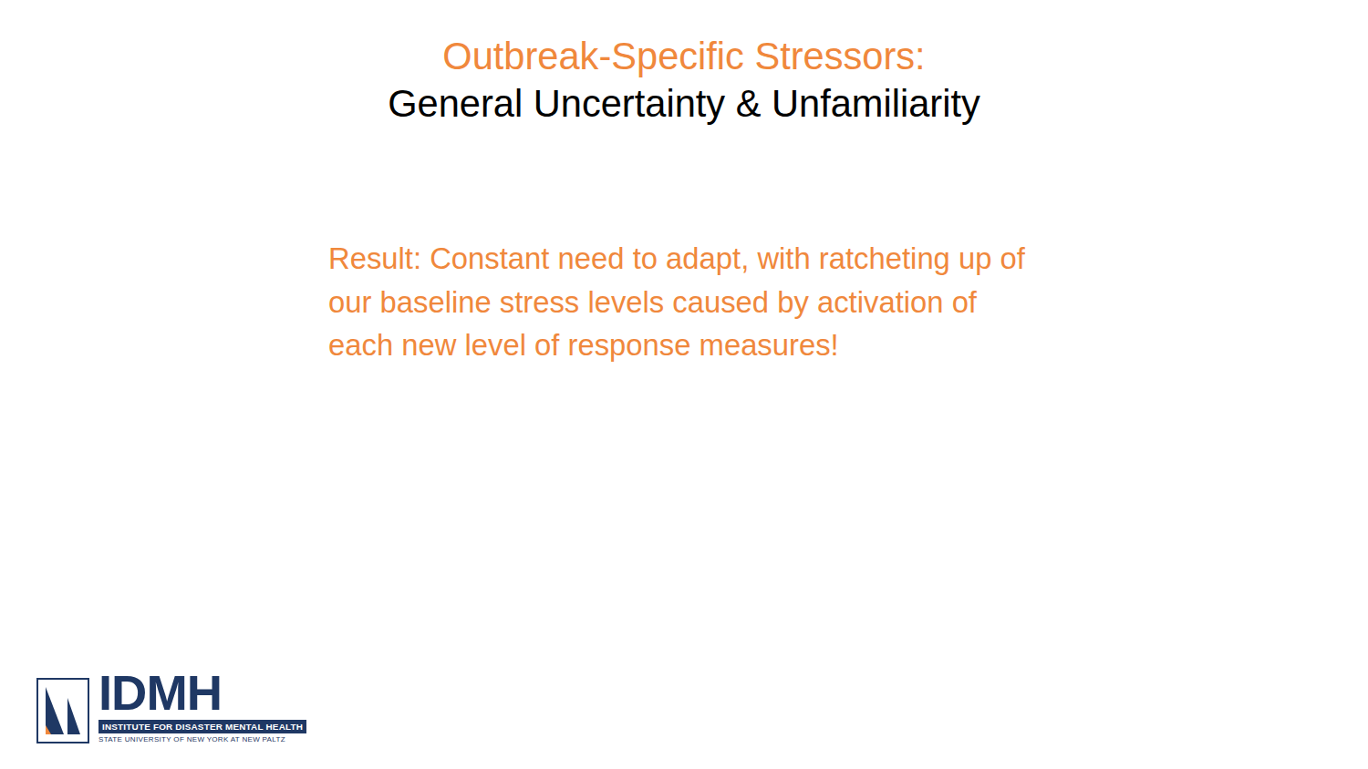Outbreak-Specific Stressors: General Uncertainty & Unfamiliarity
Result: Constant need to adapt, with ratcheting up of our baseline stress levels caused by activation of each new level of response measures!
IDMH INSTITUTE FOR DISASTER MENTAL HEALTH STATE UNIVERSITY OF NEW YORK AT NEW PALTZ